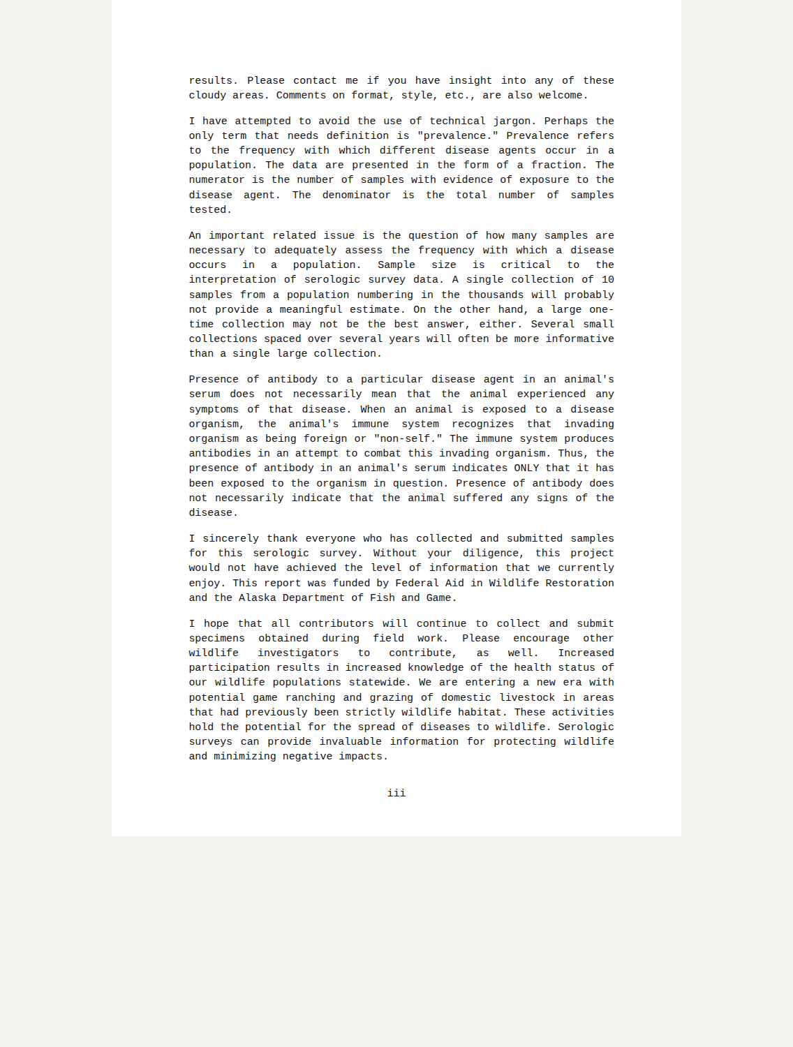results. Please contact me if you have insight into any of these cloudy areas. Comments on format, style, etc., are also welcome.
I have attempted to avoid the use of technical jargon. Perhaps the only term that needs definition is "prevalence." Prevalence refers to the frequency with which different disease agents occur in a population. The data are presented in the form of a fraction. The numerator is the number of samples with evidence of exposure to the disease agent. The denominator is the total number of samples tested.
An important related issue is the question of how many samples are necessary to adequately assess the frequency with which a disease occurs in a population. Sample size is critical to the interpretation of serologic survey data. A single collection of 10 samples from a population numbering in the thousands will probably not provide a meaningful estimate. On the other hand, a large one-time collection may not be the best answer, either. Several small collections spaced over several years will often be more informative than a single large collection.
Presence of antibody to a particular disease agent in an animal's serum does not necessarily mean that the animal experienced any symptoms of that disease. When an animal is exposed to a disease organism, the animal's immune system recognizes that invading organism as being foreign or "non-self." The immune system produces antibodies in an attempt to combat this invading organism. Thus, the presence of antibody in an animal's serum indicates ONLY that it has been exposed to the organism in question. Presence of antibody does not necessarily indicate that the animal suffered any signs of the disease.
I sincerely thank everyone who has collected and submitted samples for this serologic survey. Without your diligence, this project would not have achieved the level of information that we currently enjoy. This report was funded by Federal Aid in Wildlife Restoration and the Alaska Department of Fish and Game.
I hope that all contributors will continue to collect and submit specimens obtained during field work. Please encourage other wildlife investigators to contribute, as well. Increased participation results in increased knowledge of the health status of our wildlife populations statewide. We are entering a new era with potential game ranching and grazing of domestic livestock in areas that had previously been strictly wildlife habitat. These activities hold the potential for the spread of diseases to wildlife. Serologic surveys can provide invaluable information for protecting wildlife and minimizing negative impacts.
iii